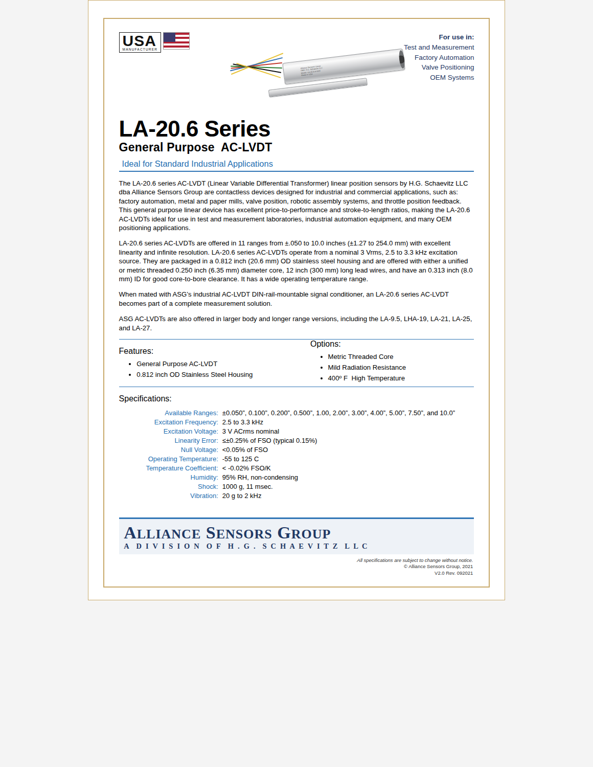USA
MANUFACTURER
Alliance Sensors Group
DBA: H.G. Schaevitz LLC
Model: LA-20.6-A-XXX
Made in USA
For use in:
Test and Measurement
Factory Automation
Valve Positioning
OEM Systems
LA-20.6 Series
General Purpose AC-LVDT
Ideal for Standard Industrial Applications
The LA-20.6 series AC-LVDT (Linear Variable Differential Transformer) linear position sensors by H.G. Schaevitz LLC dba Alliance Sensors Group are contactless devices designed for industrial and commercial applications, such as: factory automation, metal and paper mills, valve position, robotic assembly systems, and throttle position feedback. This general purpose linear device has excellent price-to-performance and stroke-to-length ratios, making the LA-20.6 AC-LVDTs ideal for use in test and measurement laboratories, industrial automation equipment, and many OEM positioning applications.
LA-20.6 series AC-LVDTs are offered in 11 ranges from ±.050 to 10.0 inches (±1.27 to 254.0 mm) with excellent linearity and infinite resolution. LA-20.6 series AC-LVDTs operate from a nominal 3 Vrms, 2.5 to 3.3 kHz excitation source. They are packaged in a 0.812 inch (20.6 mm) OD stainless steel housing and are offered with either a unified or metric threaded 0.250 inch (6.35 mm) diameter core, 12 inch (300 mm) long lead wires, and have an 0.313 inch (8.0 mm) ID for good core-to-bore clearance. It has a wide operating temperature range.
When mated with ASG’s industrial AC-LVDT DIN-rail-mountable signal conditioner, an LA-20.6 series AC-LVDT becomes part of a complete measurement solution.
ASG AC-LVDTs are also offered in larger body and longer range versions, including the LA-9.5, LHA-19, LA-21, LA-25, and LA-27.
Features:
General Purpose AC-LVDT
0.812 inch OD Stainless Steel Housing
Options:
Metric Threaded Core
Mild Radiation Resistance
400º F High Temperature
Specifications:
| Available Ranges: | ±0.050”, 0.100”, 0.200”, 0.500”, 1.00, 2.00”, 3.00”, 4.00”, 5.00”, 7.50”, and 10.0” |
| Excitation Frequency: | 2.5 to 3.3 kHz |
| Excitation Voltage: | 3 V ACrms nominal |
| Linearity Error: | ≤±0.25% of FSO (typical 0.15%) |
| Null Voltage: | <0.05% of FSO |
| Operating Temperature: | -55 to 125 C |
| Temperature Coefficient: | < -0.02% FSO/K |
| Humidity: | 95% RH, non-condensing |
| Shock: | 1000 g, 11 msec. |
| Vibration: | 20 g to 2 kHz |
ALLIANCE SENSORS GROUP
A D I V I S I O N O F H . G . S C H A E V I T Z L L C
All specifications are subject to change without notice.
© Alliance Sensors Group, 2021
V2.0 Rev. 092021